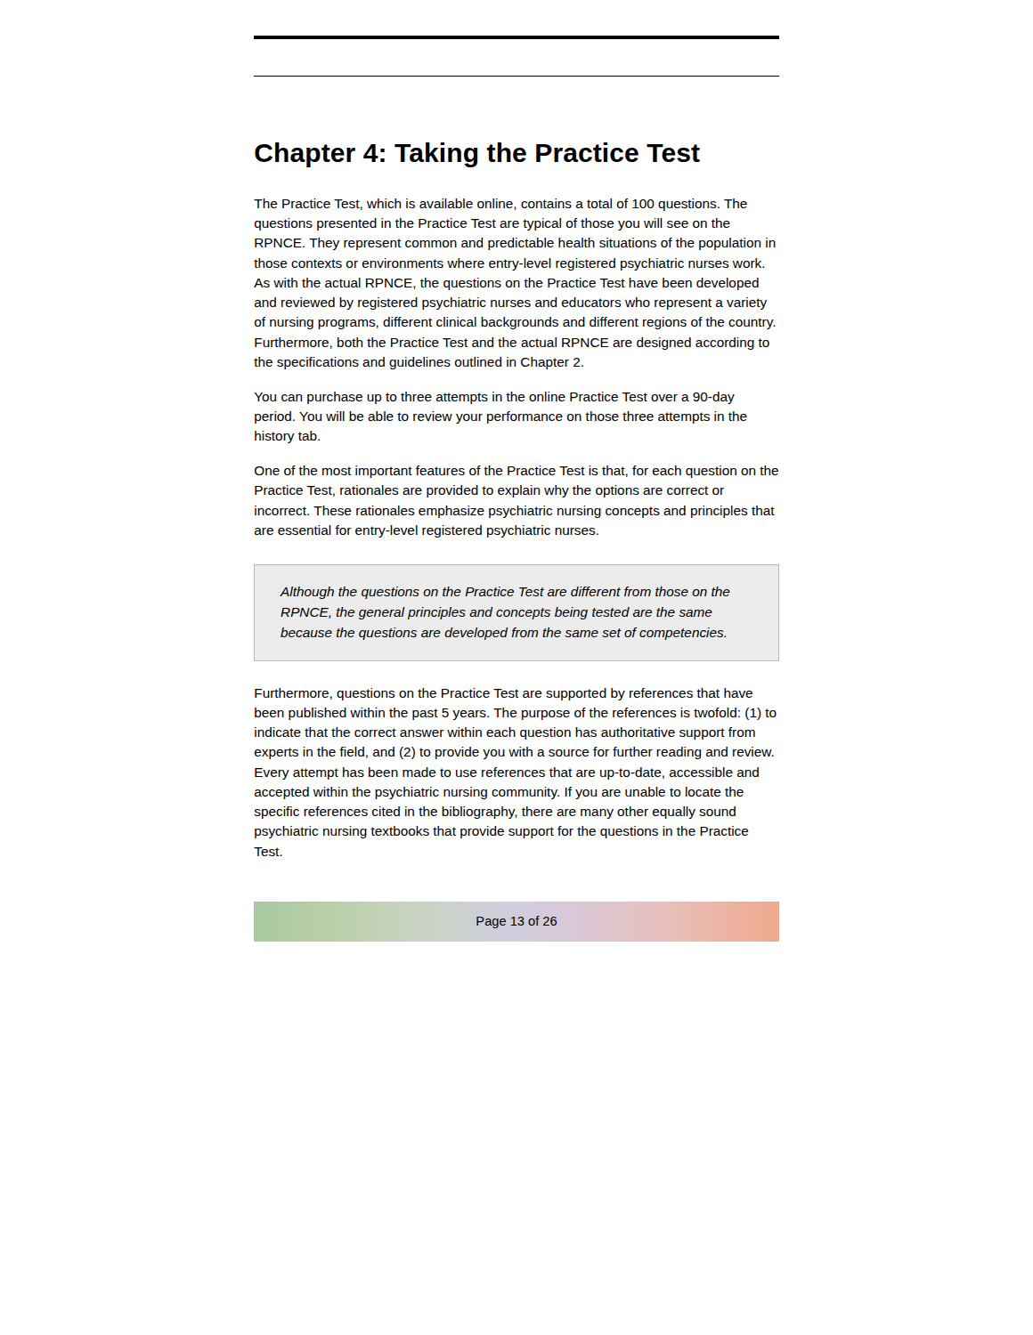Chapter 4: Taking the Practice Test
The Practice Test, which is available online, contains a total of 100 questions. The questions presented in the Practice Test are typical of those you will see on the RPNCE. They represent common and predictable health situations of the population in those contexts or environments where entry-level registered psychiatric nurses work. As with the actual RPNCE, the questions on the Practice Test have been developed and reviewed by registered psychiatric nurses and educators who represent a variety of nursing programs, different clinical backgrounds and different regions of the country. Furthermore, both the Practice Test and the actual RPNCE are designed according to the specifications and guidelines outlined in Chapter 2.
You can purchase up to three attempts in the online Practice Test over a 90-day period. You will be able to review your performance on those three attempts in the history tab.
One of the most important features of the Practice Test is that, for each question on the Practice Test, rationales are provided to explain why the options are correct or incorrect. These rationales emphasize psychiatric nursing concepts and principles that are essential for entry-level registered psychiatric nurses.
Although the questions on the Practice Test are different from those on the RPNCE, the general principles and concepts being tested are the same because the questions are developed from the same set of competencies.
Furthermore, questions on the Practice Test are supported by references that have been published within the past 5 years. The purpose of the references is twofold: (1) to indicate that the correct answer within each question has authoritative support from experts in the field, and (2) to provide you with a source for further reading and review. Every attempt has been made to use references that are up-to-date, accessible and accepted within the psychiatric nursing community. If you are unable to locate the specific references cited in the bibliography, there are many other equally sound psychiatric nursing textbooks that provide support for the questions in the Practice Test.
Page 13 of 26